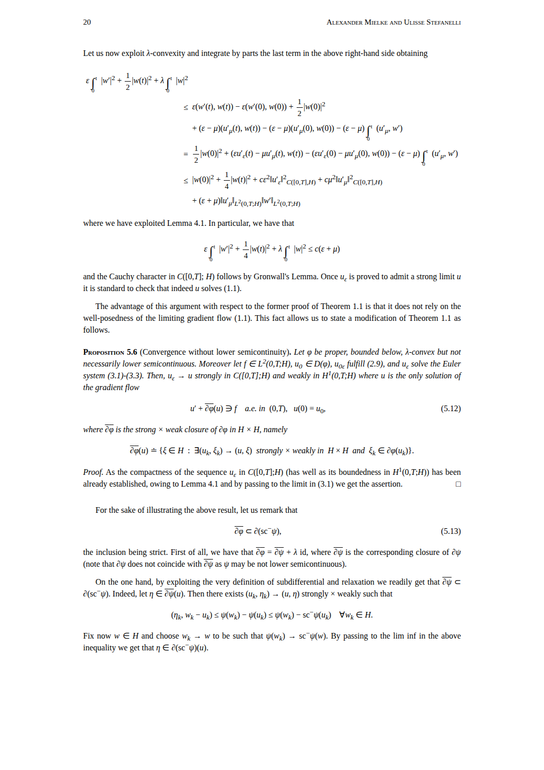20 Alexander Mielke and Ulisse Stefanelli
Let us now exploit λ-convexity and integrate by parts the last term in the above right-hand side obtaining
ε ∫0t |w′|2 + 12|w(t)|2 + λ ∫0t |w|2
≤ ε(w′(t), w(t)) − ε(w′(0), w(0)) + 12|w(0)|2
+ (ε − μ)(u′μ(t), w(t)) − (ε − μ)(u′μ(0), w(0)) − (ε − μ) ∫0t (u′μ, w′)
= 12|w(0)|2 + (εu′ε(t) − μu′μ(t), w(t)) − (εu′ε(0) − μu′μ(0), w(0)) − (ε − μ) ∫0t (u′μ, w′)
≤ |w(0)|2 + 14|w(t)|2 + cε2‖u′ε‖2C([0,T],H) + cμ2‖u′μ‖2C([0,T],H)
+ (ε + μ)‖u′μ‖L2(0,T;H)‖w′‖L2(0,T;H)
where we have exploited Lemma 4.1. In particular, we have that
ε ∫0t |w′|2 + 14|w(t)|2 + λ ∫0t |w|2 ≤ c(ε + μ)
and the Cauchy character in C([0,T]; H) follows by Gronwall's Lemma. Once uε is proved to admit a strong limit u it is standard to check that indeed u solves (1.1).
The advantage of this argument with respect to the former proof of Theorem 1.1 is that it does not rely on the well-posedness of the limiting gradient flow (1.1). This fact allows us to state a modification of Theorem 1.1 as follows.
Proposition 5.6 (Convergence without lower semicontinuity). Let φ be proper, bounded below, λ-convex but not necessarily lower semicontinuous. Moreover let f ∈ L2(0,T;H), u0 ∈ D(φ), u0ε fulfill (2.9), and uε solve the Euler system (3.1)-(3.3). Then, uε → u strongly in C([0,T];H) and weakly in H1(0,T;H) where u is the only solution of the gradient flow
(5.12) u′ + ∂φ(u) ∋ f a.e. in (0,T), u(0) = u0,
where ∂φ is the strong × weak closure of ∂φ in H × H, namely
∂φ(u) ≐ {ξ ∈ H : ∃(uk, ξk) → (u, ξ) strongly × weakly in H × H and ξk ∈ ∂φ(uk)}.
Proof. As the compactness of the sequence uε in C([0,T];H) (has well as its boundedness in H1(0,T;H)) has been already established, owing to Lemma 4.1 and by passing to the limit in (3.1) we get the assertion. □
For the sake of illustrating the above result, let us remark that
(5.13) ∂φ ⊂ ∂(sc−ψ),
the inclusion being strict. First of all, we have that ∂φ = ∂ψ + λ id, where ∂ψ is the corresponding closure of ∂ψ (note that ∂ψ does not coincide with ∂ψ as ψ may be not lower semicontinuous).
On the one hand, by exploiting the very definition of subdifferential and relaxation we readily get that ∂ψ ⊂ ∂(sc−ψ). Indeed, let η ∈ ∂ψ(u). Then there exists (uk, ηk) → (u, η) strongly × weakly such that
(ηk, wk − uk) ≤ ψ(wk) − ψ(uk) ≤ ψ(wk) − sc−ψ(uk) ∀wk ∈ H.
Fix now w ∈ H and choose wk → w to be such that ψ(wk) → sc−ψ(w). By passing to the lim inf in the above inequality we get that η ∈ ∂(sc−ψ)(u).